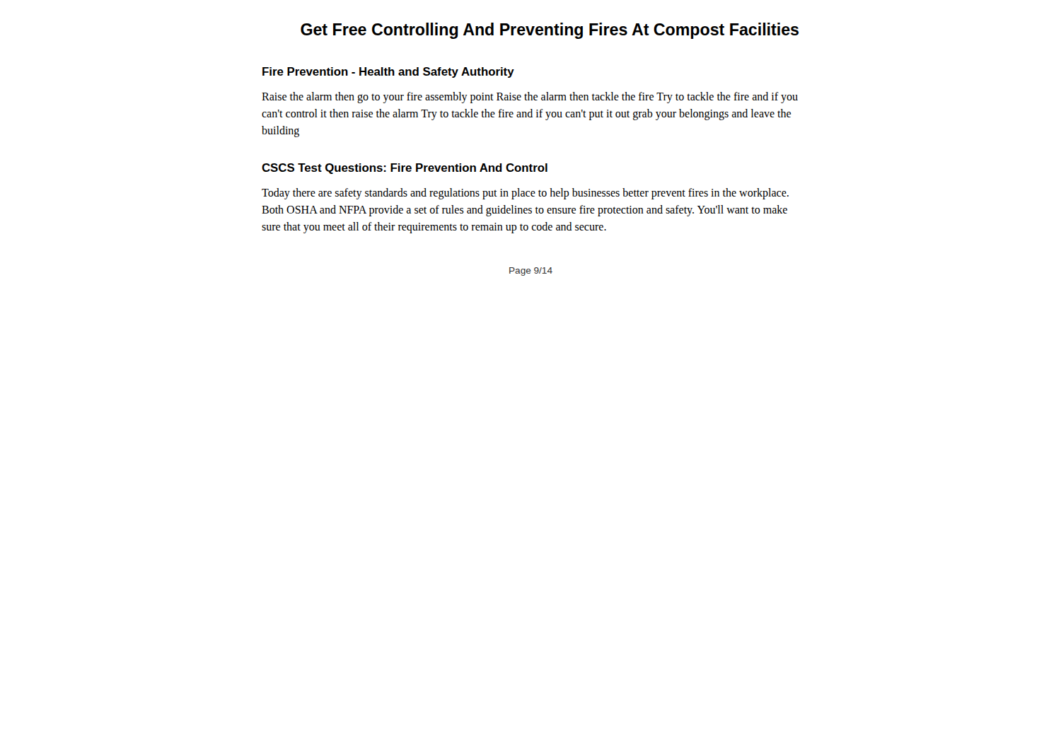Get Free Controlling And Preventing Fires At Compost Facilities
Fire Prevention - Health and Safety Authority
Raise the alarm then go to your fire assembly point Raise the alarm then tackle the fire Try to tackle the fire and if you can't control it then raise the alarm Try to tackle the fire and if you can't put it out grab your belongings and leave the building
CSCS Test Questions: Fire Prevention And Control
Today there are safety standards and regulations put in place to help businesses better prevent fires in the workplace. Both OSHA and NFPA provide a set of rules and guidelines to ensure fire protection and safety. You'll want to make sure that you meet all of their requirements to remain up to code and secure.
Page 9/14